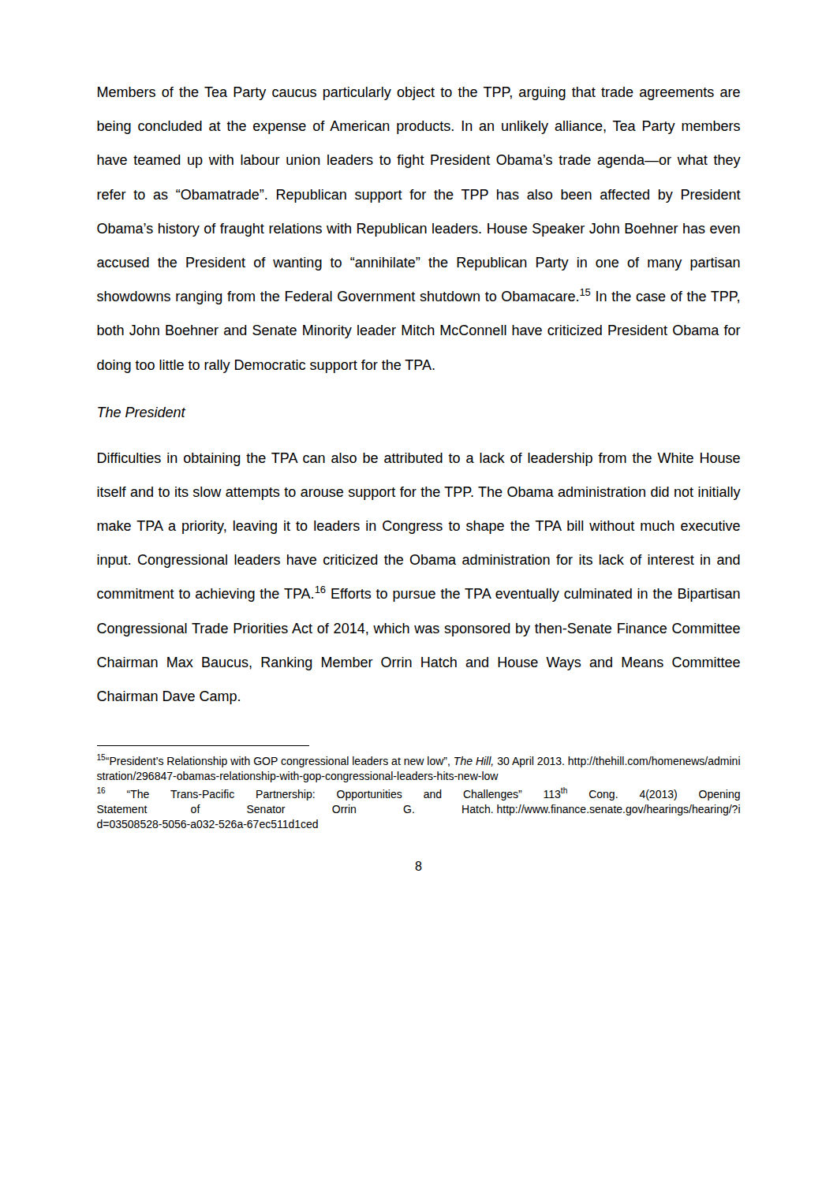Members of the Tea Party caucus particularly object to the TPP, arguing that trade agreements are being concluded at the expense of American products. In an unlikely alliance, Tea Party members have teamed up with labour union leaders to fight President Obama’s trade agenda—or what they refer to as “Obamatrade”. Republican support for the TPP has also been affected by President Obama’s history of fraught relations with Republican leaders. House Speaker John Boehner has even accused the President of wanting to “annihilate” the Republican Party in one of many partisan showdowns ranging from the Federal Government shutdown to Obamacare.15 In the case of the TPP, both John Boehner and Senate Minority leader Mitch McConnell have criticized President Obama for doing too little to rally Democratic support for the TPA.
The President
Difficulties in obtaining the TPA can also be attributed to a lack of leadership from the White House itself and to its slow attempts to arouse support for the TPP. The Obama administration did not initially make TPA a priority, leaving it to leaders in Congress to shape the TPA bill without much executive input. Congressional leaders have criticized the Obama administration for its lack of interest in and commitment to achieving the TPA.16 Efforts to pursue the TPA eventually culminated in the Bipartisan Congressional Trade Priorities Act of 2014, which was sponsored by then-Senate Finance Committee Chairman Max Baucus, Ranking Member Orrin Hatch and House Ways and Means Committee Chairman Dave Camp.
15“President’s Relationship with GOP congressional leaders at new low”, The Hill, 30 April 2013. http://thehill.com/homenews/administration/296847-obamas-relationship-with-gop-congressional-leaders-hits-new-low
16 “The Trans-Pacific Partnership: Opportunities and Challenges” 113th Cong. 4(2013) Opening Statement of Senator Orrin G. Hatch. http://www.finance.senate.gov/hearings/hearing/?id=03508528-5056-a032-526a-67ec511d1ced
8